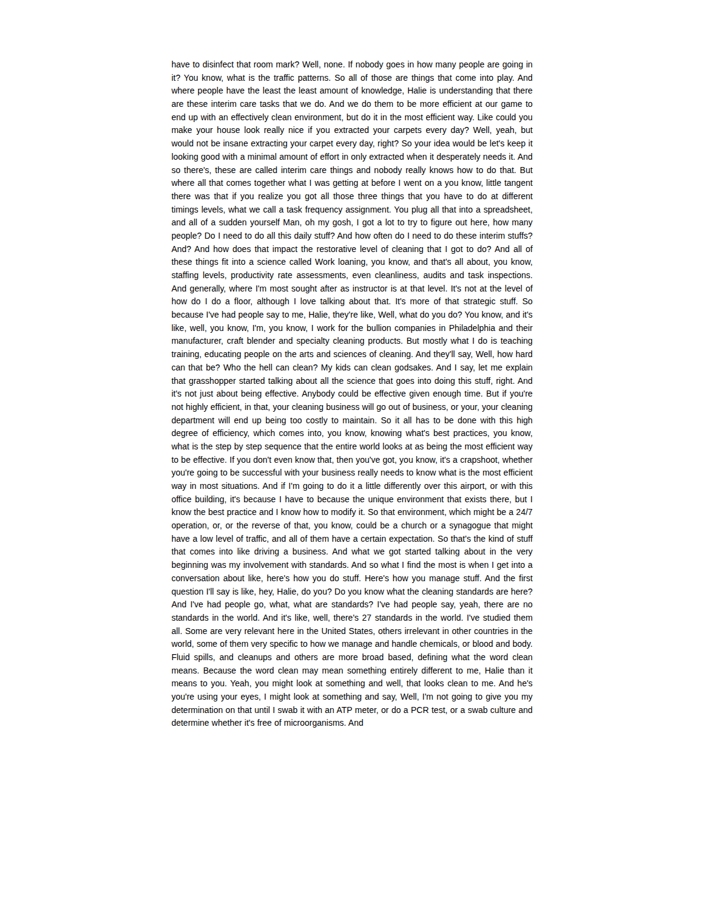have to disinfect that room mark? Well, none. If nobody goes in how many people are going in it? You know, what is the traffic patterns. So all of those are things that come into play. And where people have the least the least amount of knowledge, Halie is understanding that there are these interim care tasks that we do. And we do them to be more efficient at our game to end up with an effectively clean environment, but do it in the most efficient way. Like could you make your house look really nice if you extracted your carpets every day? Well, yeah, but would not be insane extracting your carpet every day, right? So your idea would be let's keep it looking good with a minimal amount of effort in only extracted when it desperately needs it. And so there's, these are called interim care things and nobody really knows how to do that. But where all that comes together what I was getting at before I went on a you know, little tangent there was that if you realize you got all those three things that you have to do at different timings levels, what we call a task frequency assignment. You plug all that into a spreadsheet, and all of a sudden yourself Man, oh my gosh, I got a lot to try to figure out here, how many people? Do I need to do all this daily stuff? And how often do I need to do these interim stuffs? And? And how does that impact the restorative level of cleaning that I got to do? And all of these things fit into a science called Work loaning, you know, and that's all about, you know, staffing levels, productivity rate assessments, even cleanliness, audits and task inspections. And generally, where I'm most sought after as instructor is at that level. It's not at the level of how do I do a floor, although I love talking about that. It's more of that strategic stuff. So because I've had people say to me, Halie, they're like, Well, what do you do? You know, and it's like, well, you know, I'm, you know, I work for the bullion companies in Philadelphia and their manufacturer, craft blender and specialty cleaning products. But mostly what I do is teaching training, educating people on the arts and sciences of cleaning. And they'll say, Well, how hard can that be? Who the hell can clean? My kids can clean godsakes. And I say, let me explain that grasshopper started talking about all the science that goes into doing this stuff, right. And it's not just about being effective. Anybody could be effective given enough time. But if you're not highly efficient, in that, your cleaning business will go out of business, or your, your cleaning department will end up being too costly to maintain. So it all has to be done with this high degree of efficiency, which comes into, you know, knowing what's best practices, you know, what is the step by step sequence that the entire world looks at as being the most efficient way to be effective. If you don't even know that, then you've got, you know, it's a crapshoot, whether you're going to be successful with your business really needs to know what is the most efficient way in most situations. And if I'm going to do it a little differently over this airport, or with this office building, it's because I have to because the unique environment that exists there, but I know the best practice and I know how to modify it. So that environment, which might be a 24/7 operation, or, or the reverse of that, you know, could be a church or a synagogue that might have a low level of traffic, and all of them have a certain expectation. So that's the kind of stuff that comes into like driving a business. And what we got started talking about in the very beginning was my involvement with standards. And so what I find the most is when I get into a conversation about like, here's how you do stuff. Here's how you manage stuff. And the first question I'll say is like, hey, Halie, do you? Do you know what the cleaning standards are here? And I've had people go, what, what are standards? I've had people say, yeah, there are no standards in the world. And it's like, well, there's 27 standards in the world. I've studied them all. Some are very relevant here in the United States, others irrelevant in other countries in the world, some of them very specific to how we manage and handle chemicals, or blood and body. Fluid spills, and cleanups and others are more broad based, defining what the word clean means. Because the word clean may mean something entirely different to me, Halie than it means to you. Yeah, you might look at something and well, that looks clean to me. And he's you're using your eyes, I might look at something and say, Well, I'm not going to give you my determination on that until I swab it with an ATP meter, or do a PCR test, or a swab culture and determine whether it's free of microorganisms. And